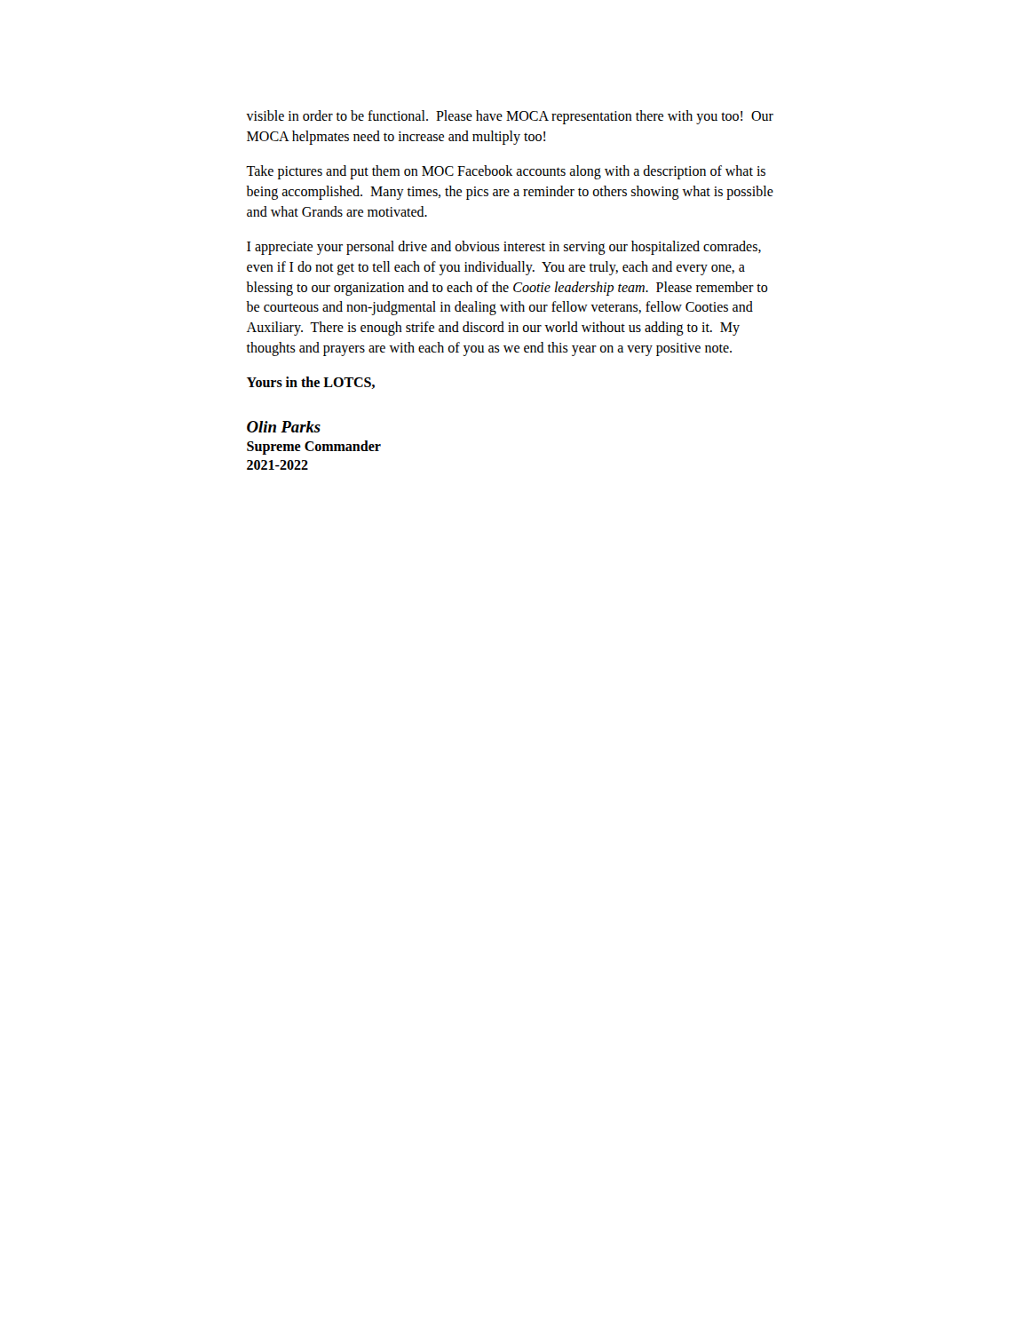visible in order to be functional. Please have MOCA representation there with you too! Our MOCA helpmates need to increase and multiply too!
Take pictures and put them on MOC Facebook accounts along with a description of what is being accomplished. Many times, the pics are a reminder to others showing what is possible and what Grands are motivated.
I appreciate your personal drive and obvious interest in serving our hospitalized comrades, even if I do not get to tell each of you individually. You are truly, each and every one, a blessing to our organization and to each of the Cootie leadership team. Please remember to be courteous and non-judgmental in dealing with our fellow veterans, fellow Cooties and Auxiliary. There is enough strife and discord in our world without us adding to it. My thoughts and prayers are with each of you as we end this year on a very positive note.
Yours in the LOTCS,
Olin Parks
Supreme Commander
2021-2022